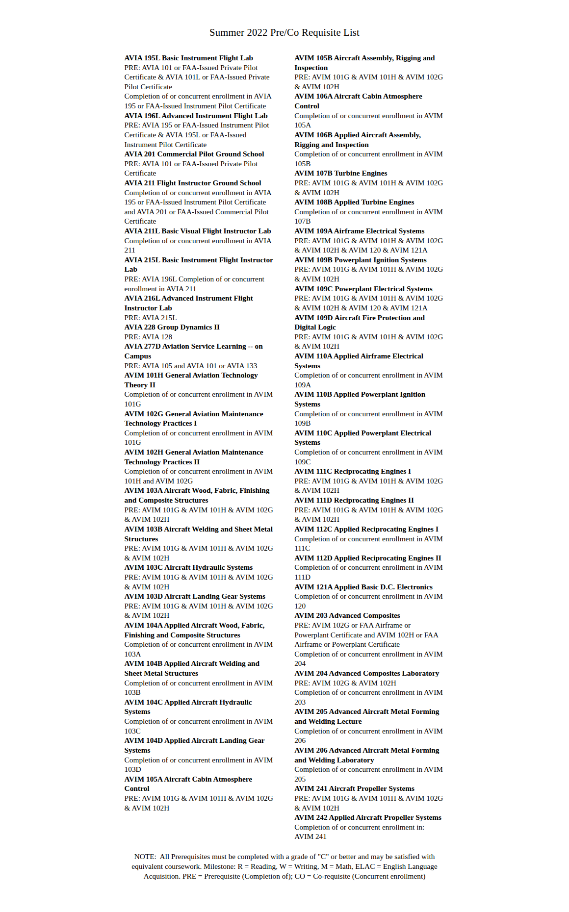Summer 2022 Pre/Co Requisite List
AVIA 195L Basic Instrument Flight Lab
PRE: AVIA 101 or FAA-Issued Private Pilot Certificate & AVIA 101L or FAA-Issued Private Pilot Certificate
Completion of or concurrent enrollment in AVIA 195 or FAA-Issued Instrument Pilot Certificate
AVIA 196L Advanced Instrument Flight Lab
PRE: AVIA 195 or FAA-Issued Instrument Pilot Certificate & AVIA 195L or FAA-Issued Instrument Pilot Certificate
AVIA 201 Commercial Pilot Ground School
PRE: AVIA 101 or FAA-Issued Private Pilot Certificate
AVIA 211 Flight Instructor Ground School
Completion of or concurrent enrollment in AVIA 195 or FAA-Issued Instrument Pilot Certificate and AVIA 201 or FAA-Issued Commercial Pilot Certificate
AVIA 211L Basic Visual Flight Instructor Lab
Completion of or concurrent enrollment in AVIA 211
AVIA 215L Basic Instrument Flight Instructor Lab
PRE: AVIA 196L Completion of or concurrent enrollment in AVIA 211
AVIA 216L Advanced Instrument Flight Instructor Lab
PRE: AVIA 215L
AVIA 228 Group Dynamics II
PRE: AVIA 128
AVIA 277D Aviation Service Learning -- on Campus
PRE: AVIA 105 and AVIA 101 or AVIA 133
AVIM 101H General Aviation Technology Theory II
Completion of or concurrent enrollment in AVIM 101G
AVIM 102G General Aviation Maintenance Technology Practices I
Completion of or concurrent enrollment in AVIM 101G
AVIM 102H General Aviation Maintenance Technology Practices II
Completion of or concurrent enrollment in AVIM 101H and AVIM 102G
AVIM 103A Aircraft Wood, Fabric, Finishing and Composite Structures
PRE: AVIM 101G & AVIM 101H & AVIM 102G & AVIM 102H
AVIM 103B Aircraft Welding and Sheet Metal Structures
PRE: AVIM 101G & AVIM 101H & AVIM 102G & AVIM 102H
AVIM 103C Aircraft Hydraulic Systems
PRE: AVIM 101G & AVIM 101H & AVIM 102G & AVIM 102H
AVIM 103D Aircraft Landing Gear Systems
PRE: AVIM 101G & AVIM 101H & AVIM 102G & AVIM 102H
AVIM 104A Applied Aircraft Wood, Fabric, Finishing and Composite Structures
Completion of or concurrent enrollment in AVIM 103A
AVIM 104B Applied Aircraft Welding and Sheet Metal Structures
Completion of or concurrent enrollment in AVIM 103B
AVIM 104C Applied Aircraft Hydraulic Systems
Completion of or concurrent enrollment in AVIM 103C
AVIM 104D Applied Aircraft Landing Gear Systems
Completion of or concurrent enrollment in AVIM 103D
AVIM 105A Aircraft Cabin Atmosphere Control
PRE: AVIM 101G & AVIM 101H & AVIM 102G & AVIM 102H
AVIM 105B Aircraft Assembly, Rigging and Inspection
PRE: AVIM 101G & AVIM 101H & AVIM 102G & AVIM 102H
AVIM 106A Aircraft Cabin Atmosphere Control
Completion of or concurrent enrollment in AVIM 105A
AVIM 106B Applied Aircraft Assembly, Rigging and Inspection
Completion of or concurrent enrollment in AVIM 105B
AVIM 107B Turbine Engines
PRE: AVIM 101G & AVIM 101H & AVIM 102G & AVIM 102H
AVIM 108B Applied Turbine Engines
Completion of or concurrent enrollment in AVIM 107B
AVIM 109A Airframe Electrical Systems
PRE: AVIM 101G & AVIM 101H & AVIM 102G & AVIM 102H & AVIM 120 & AVIM 121A
AVIM 109B Powerplant Ignition Systems
PRE: AVIM 101G & AVIM 101H & AVIM 102G & AVIM 102H
AVIM 109C Powerplant Electrical Systems
PRE: AVIM 101G & AVIM 101H & AVIM 102G & AVIM 102H & AVIM 120 & AVIM 121A
AVIM 109D Aircraft Fire Protection and Digital Logic
PRE: AVIM 101G & AVIM 101H & AVIM 102G & AVIM 102H
AVIM 110A Applied Airframe Electrical Systems
Completion of or concurrent enrollment in AVIM 109A
AVIM 110B Applied Powerplant Ignition Systems
Completion of or concurrent enrollment in AVIM 109B
AVIM 110C Applied Powerplant Electrical Systems
Completion of or concurrent enrollment in AVIM 109C
AVIM 111C Reciprocating Engines I
PRE: AVIM 101G & AVIM 101H & AVIM 102G & AVIM 102H
AVIM 111D Reciprocating Engines II
PRE: AVIM 101G & AVIM 101H & AVIM 102G & AVIM 102H
AVIM 112C Applied Reciprocating Engines I
Completion of or concurrent enrollment in AVIM 111C
AVIM 112D Applied Reciprocating Engines II
Completion of or concurrent enrollment in AVIM 111D
AVIM 121A Applied Basic D.C. Electronics
Completion of or concurrent enrollment in AVIM 120
AVIM 203 Advanced Composites
PRE: AVIM 102G or FAA Airframe or Powerplant Certificate and AVIM 102H or FAA Airframe or Powerplant Certificate
Completion of or concurrent enrollment in AVIM 204
AVIM 204 Advanced Composites Laboratory
PRE: AVIM 102G & AVIM 102H
Completion of or concurrent enrollment in AVIM 203
AVIM 205 Advanced Aircraft Metal Forming and Welding Lecture
Completion of or concurrent enrollment in AVIM 206
AVIM 206 Advanced Aircraft Metal Forming and Welding Laboratory
Completion of or concurrent enrollment in AVIM 205
AVIM 241 Aircraft Propeller Systems
PRE: AVIM 101G & AVIM 101H & AVIM 102G & AVIM 102H
AVIM 242 Applied Aircraft Propeller Systems
Completion of or concurrent enrollment in: AVIM 241
NOTE: All Prerequisites must be completed with a grade of "C" or better and may be satisfied with equivalent coursework. Milestone: R = Reading, W = Writing, M = Math, ELAC = English Language Acquisition. PRE = Prerequisite (Completion of); CO = Co-requisite (Concurrent enrollment)